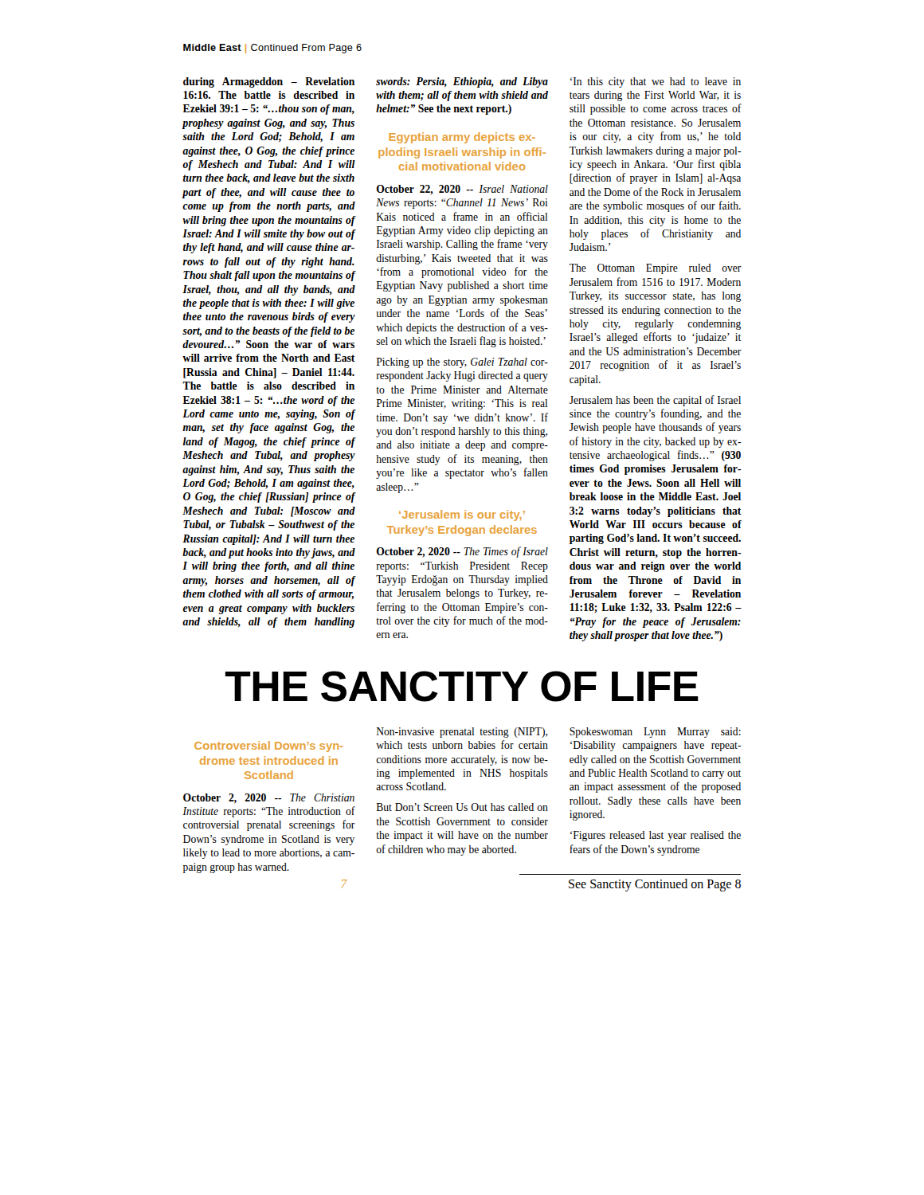Middle East|Continued From Page 6
during Armageddon – Revelation 16:16. The battle is described in Ezekiel 39:1 – 5: “…thou son of man, prophesy against Gog, and say, Thus saith the Lord God; Behold, I am against thee, O Gog, the chief prince of Meshech and Tubal: And I will turn thee back, and leave but the sixth part of thee, and will cause thee to come up from the north parts, and will bring thee upon the mountains of Israel: And I will smite thy bow out of thy left hand, and will cause thine arrows to fall out of thy right hand. Thou shalt fall upon the mountains of Israel, thou, and all thy bands, and the people that is with thee: I will give thee unto the ravenous birds of every sort, and to the beasts of the field to be devoured…” Soon the war of wars will arrive from the North and East [Russia and China] – Daniel 11:44. The battle is also described in Ezekiel 38:1 – 5: “…the word of the Lord came unto me, saying, Son of man, set thy face against Gog, the land of Magog, the chief prince of Meshech and Tubal, and prophesy against him, And say, Thus saith the Lord God; Behold, I am against thee, O Gog, the chief [Russian] prince of Meshech and Tubal: [Moscow and Tubal, or Tubalsk – Southwest of the Russian capital]: And I will turn thee back, and put hooks into thy jaws, and I will bring thee forth, and all thine army, horses and horsemen, all of them clothed with all sorts of armour, even a great company with bucklers and shields, all of them handling swords: Persia, Ethiopia, and Libya with them; all of them with shield and helmet:” See the next report.)
Egyptian army depicts exploding Israeli warship in official motivational video
October 22, 2020 -- Israel National News reports: “Channel 11 News’ Roi Kais noticed a frame in an official Egyptian Army video clip depicting an Israeli warship. Calling the frame ‘very disturbing,’ Kais tweeted that it was ‘from a promotional video for the Egyptian Navy published a short time ago by an Egyptian army spokesman under the name ‘Lords of the Seas’ which depicts the destruction of a vessel on which the Israeli flag is hoisted.’
Picking up the story, Galei Tzahal correspondent Jacky Hugi directed a query to the Prime Minister and Alternate Prime Minister, writing: ‘This is real time. Don’t say ‘we didn’t know’. If you don’t respond harshly to this thing, and also initiate a deep and comprehensive study of its meaning, then you’re like a spectator who’s fallen asleep…”
‘Jerusalem is our city,’ Turkey’s Erdogan declares
October 2, 2020 -- The Times of Israel reports: “Turkish President Recep Tayyip Erdoğan on Thursday implied that Jerusalem belongs to Turkey, referring to the Ottoman Empire’s control over the city for much of the modern era.
‘In this city that we had to leave in tears during the First World War, it is still possible to come across traces of the Ottoman resistance. So Jerusalem is our city, a city from us,’ he told Turkish lawmakers during a major policy speech in Ankara. ‘Our first qibla [direction of prayer in Islam] al-Aqsa and the Dome of the Rock in Jerusalem are the symbolic mosques of our faith. In addition, this city is home to the holy places of Christianity and Judaism.’
The Ottoman Empire ruled over Jerusalem from 1516 to 1917. Modern Turkey, its successor state, has long stressed its enduring connection to the holy city, regularly condemning Israel’s alleged efforts to ‘judaize’ it and the US administration’s December 2017 recognition of it as Israel’s capital.
Jerusalem has been the capital of Israel since the country’s founding, and the Jewish people have thousands of years of history in the city, backed up by extensive archaeological finds…” (930 times God promises Jerusalem forever to the Jews. Soon all Hell will break loose in the Middle East. Joel 3:2 warns today’s politicians that World War III occurs because of parting God’s land. It won’t succeed. Christ will return, stop the horrendous war and reign over the world from the Throne of David in Jerusalem forever – Revelation 11:18; Luke 1:32, 33. Psalm 122:6 – “Pray for the peace of Jerusalem: they shall prosper that love thee.”)
THE SANCTITY OF LIFE
Controversial Down’s syndrome test introduced in Scotland
October 2, 2020 -- The Christian Institute reports: “The introduction of controversial prenatal screenings for Down’s syndrome in Scotland is very likely to lead to more abortions, a campaign group has warned.
Non-invasive prenatal testing (NIPT), which tests unborn babies for certain conditions more accurately, is now being implemented in NHS hospitals across Scotland.
But Don’t Screen Us Out has called on the Scottish Government to consider the impact it will have on the number of children who may be aborted.
Spokeswoman Lynn Murray said: ‘Disability campaigners have repeatedly called on the Scottish Government and Public Health Scotland to carry out an impact assessment of the proposed rollout. Sadly these calls have been ignored.
‘Figures released last year realised the fears of the Down’s syndrome
7
See Sanctity Continued on Page 8